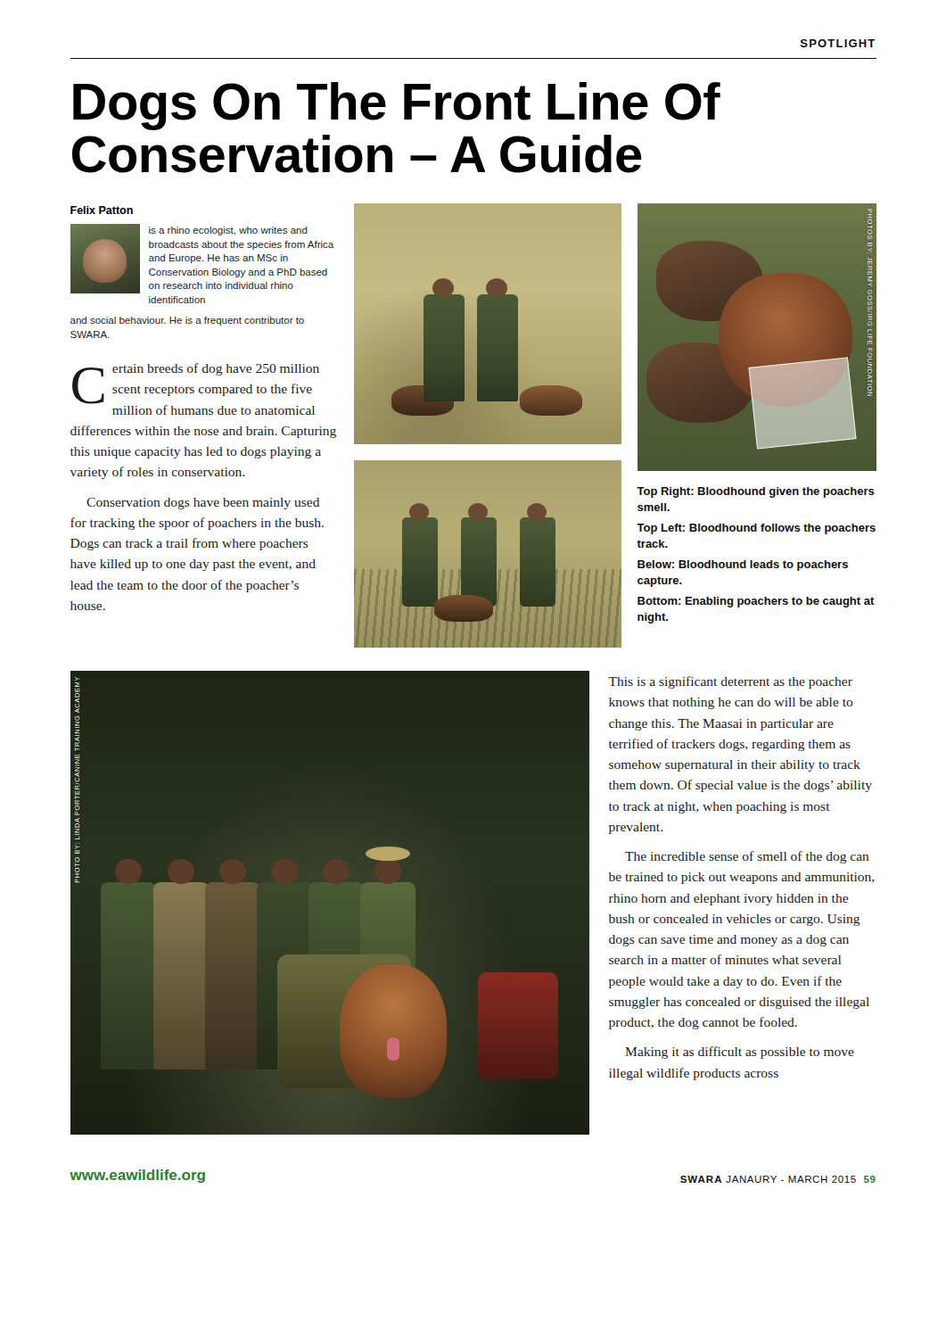SPOTLIGHT
Dogs On The Front Line Of
Conservation – A Guide
Felix Patton
is a rhino ecologist, who writes and broadcasts about the species from Africa and Europe. He has an MSc in Conservation Biology and a PhD based on research into individual rhino identification
and social behaviour. He is a frequent contributor to SWARA.
Certain breeds of dog have 250 million scent receptors compared to the five million of humans due to anatomical differences within the nose and brain. Capturing this unique capacity has led to dogs playing a variety of roles in conservation.
Conservation dogs have been mainly used for tracking the spoor of poachers in the bush. Dogs can track a trail from where poachers have killed up to one day past the event, and lead the team to the door of the poacher’s house.
PHOTOS BY: JEREMY GOSS/IRG LIFE FOUNDATION
Top Right: Bloodhound given the poachers smell.
Top Left: Bloodhound follows the poachers track.
Below: Bloodhound leads to poachers capture.
Bottom: Enabling poachers to be caught at night.
PHOTO BY: LINDA PORTER/CANINE TRAINING ACADEMY
This is a significant deterrent as the poacher knows that nothing he can do will be able to change this. The Maasai in particular are terrified of trackers dogs, regarding them as somehow supernatural in their ability to track them down. Of special value is the dogs’ ability to track at night, when poaching is most prevalent.
The incredible sense of smell of the dog can be trained to pick out weapons and ammunition, rhino horn and elephant ivory hidden in the bush or concealed in vehicles or cargo. Using dogs can save time and money as a dog can search in a matter of minutes what several people would take a day to do. Even if the smuggler has concealed or disguised the illegal product, the dog cannot be fooled.
Making it as difficult as possible to move illegal wildlife products across
www.eawildlife.org
SWARA JANAURY - MARCH 2015 59